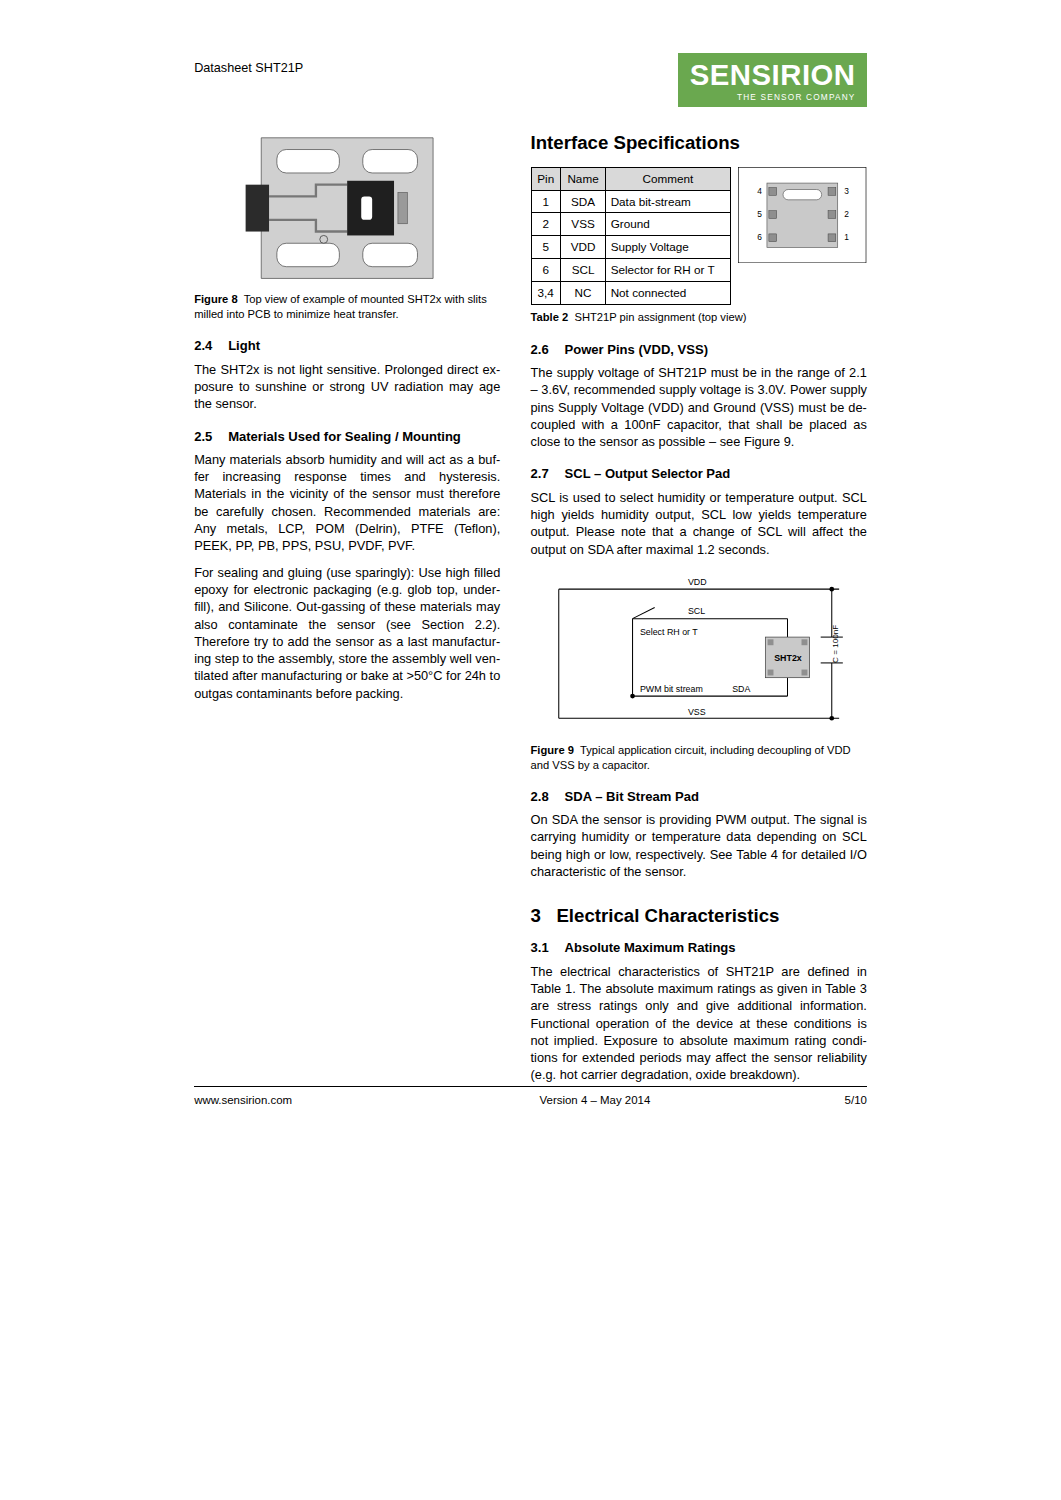Datasheet SHT21P
SENSIRION
The Sensor Company
Figure 8 Top view of example of mounted SHT2x with slits milled into PCB to minimize heat transfer.
2.4 Light
The SHT2x is not light sensitive. Prolonged direct exposure to sunshine or strong UV radiation may age the sensor.
2.5 Materials Used for Sealing / Mounting
Many materials absorb humidity and will act as a buffer increasing response times and hysteresis. Materials in the vicinity of the sensor must therefore be carefully chosen. Recommended materials are: Any metals, LCP, POM (Delrin), PTFE (Teflon), PEEK, PP, PB, PPS, PSU, PVDF, PVF.
For sealing and gluing (use sparingly): Use high filled epoxy for electronic packaging (e.g. glob top, underfill), and Silicone. Out-gassing of these materials may also contaminate the sensor (see Section 2.2). Therefore try to add the sensor as a last manufacturing step to the assembly, store the assembly well ventilated after manufacturing or bake at >50°C for 24h to outgas contaminants before packing.
Interface Specifications
| Pin | Name | Comment |
| --- | --- | --- |
| 1 | SDA | Data bit-stream |
| 2 | VSS | Ground |
| 5 | VDD | Supply Voltage |
| 6 | SCL | Selector for RH or T |
| 3,4 | NC | Not connected |
4 5 6 3 2 1
Table 2 SHT21P pin assignment (top view)
2.6 Power Pins (VDD, VSS)
The supply voltage of SHT21P must be in the range of 2.1 – 3.6V, recommended supply voltage is 3.0V. Power supply pins Supply Voltage (VDD) and Ground (VSS) must be decoupled with a 100nF capacitor, that shall be placed as close to the sensor as possible – see Figure 9.
2.7 SCL – Output Selector Pad
SCL is used to select humidity or temperature output. SCL high yields humidity output, SCL low yields temperature output. Please note that a change of SCL will affect the output on SDA after maximal 1.2 seconds.
SHT2x VDD SCL VSS SDA Select RH or T PWM bit stream C = 100nF
Figure 9 Typical application circuit, including decoupling of VDD and VSS by a capacitor.
2.8 SDA – Bit Stream Pad
On SDA the sensor is providing PWM output. The signal is carrying humidity or temperature data depending on SCL being high or low, respectively. See Table 4 for detailed I/O characteristic of the sensor.
3 Electrical Characteristics
3.1 Absolute Maximum Ratings
The electrical characteristics of SHT21P are defined in Table 1. The absolute maximum ratings as given in Table 3 are stress ratings only and give additional information. Functional operation of the device at these conditions is not implied. Exposure to absolute maximum rating conditions for extended periods may affect the sensor reliability (e.g. hot carrier degradation, oxide breakdown).
www.sensirion.com
Version 4 – May 2014
5/10